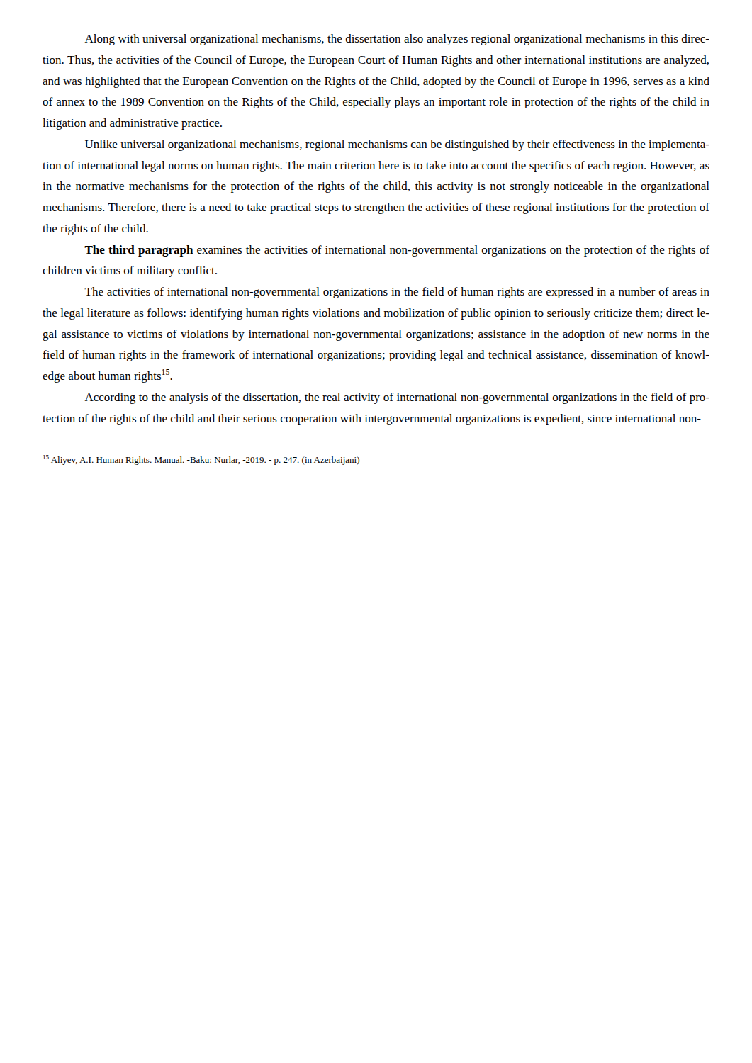Along with universal organizational mechanisms, the dissertation also analyzes regional organizational mechanisms in this direction. Thus, the activities of the Council of Europe, the European Court of Human Rights and other international institutions are analyzed, and was highlighted that the European Convention on the Rights of the Child, adopted by the Council of Europe in 1996, serves as a kind of annex to the 1989 Convention on the Rights of the Child, especially plays an important role in protection of the rights of the child in litigation and administrative practice.
Unlike universal organizational mechanisms, regional mechanisms can be distinguished by their effectiveness in the implementation of international legal norms on human rights. The main criterion here is to take into account the specifics of each region. However, as in the normative mechanisms for the protection of the rights of the child, this activity is not strongly noticeable in the organizational mechanisms. Therefore, there is a need to take practical steps to strengthen the activities of these regional institutions for the protection of the rights of the child.
The third paragraph examines the activities of international non-governmental organizations on the protection of the rights of children victims of military conflict.
The activities of international non-governmental organizations in the field of human rights are expressed in a number of areas in the legal literature as follows: identifying human rights violations and mobilization of public opinion to seriously criticize them; direct legal assistance to victims of violations by international non-governmental organizations; assistance in the adoption of new norms in the field of human rights in the framework of international organizations; providing legal and technical assistance, dissemination of knowledge about human rights15.
According to the analysis of the dissertation, the real activity of international non-governmental organizations in the field of protection of the rights of the child and their serious cooperation with intergovernmental organizations is expedient, since international non-
15 Aliyev, A.I. Human Rights. Manual. -Baku: Nurlar, -2019. - p. 247. (in Azerbaijani)